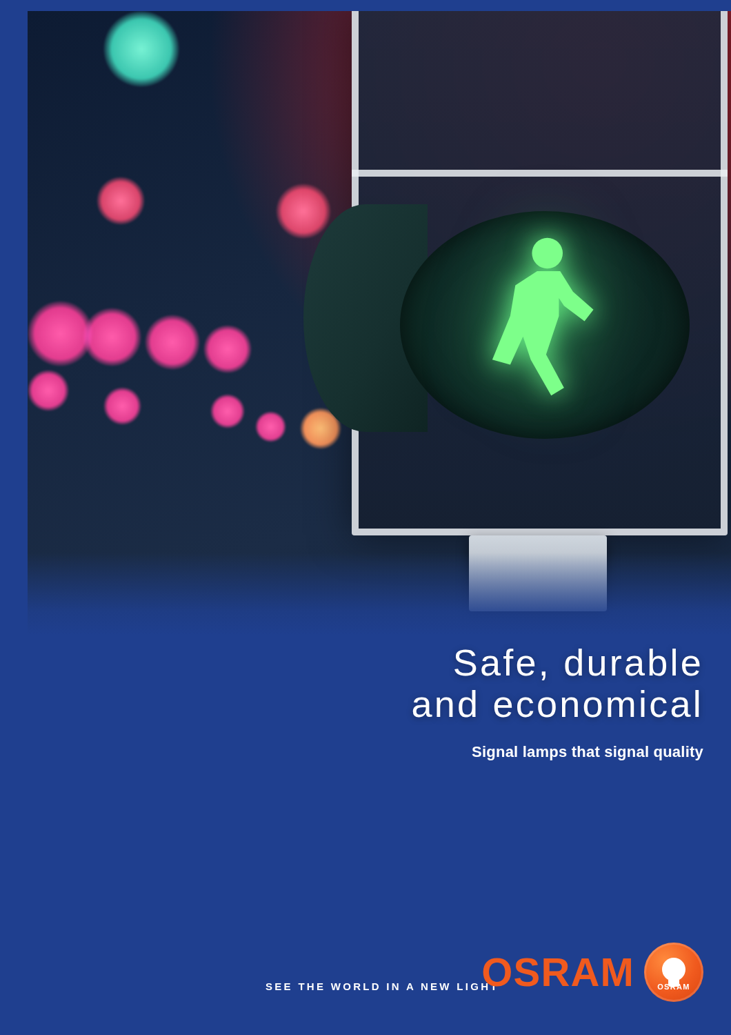Safe, durable
and economical
Signal lamps that signal quality
SEE THE WORLD IN A NEW LIGHT
OSRAM OSRAM